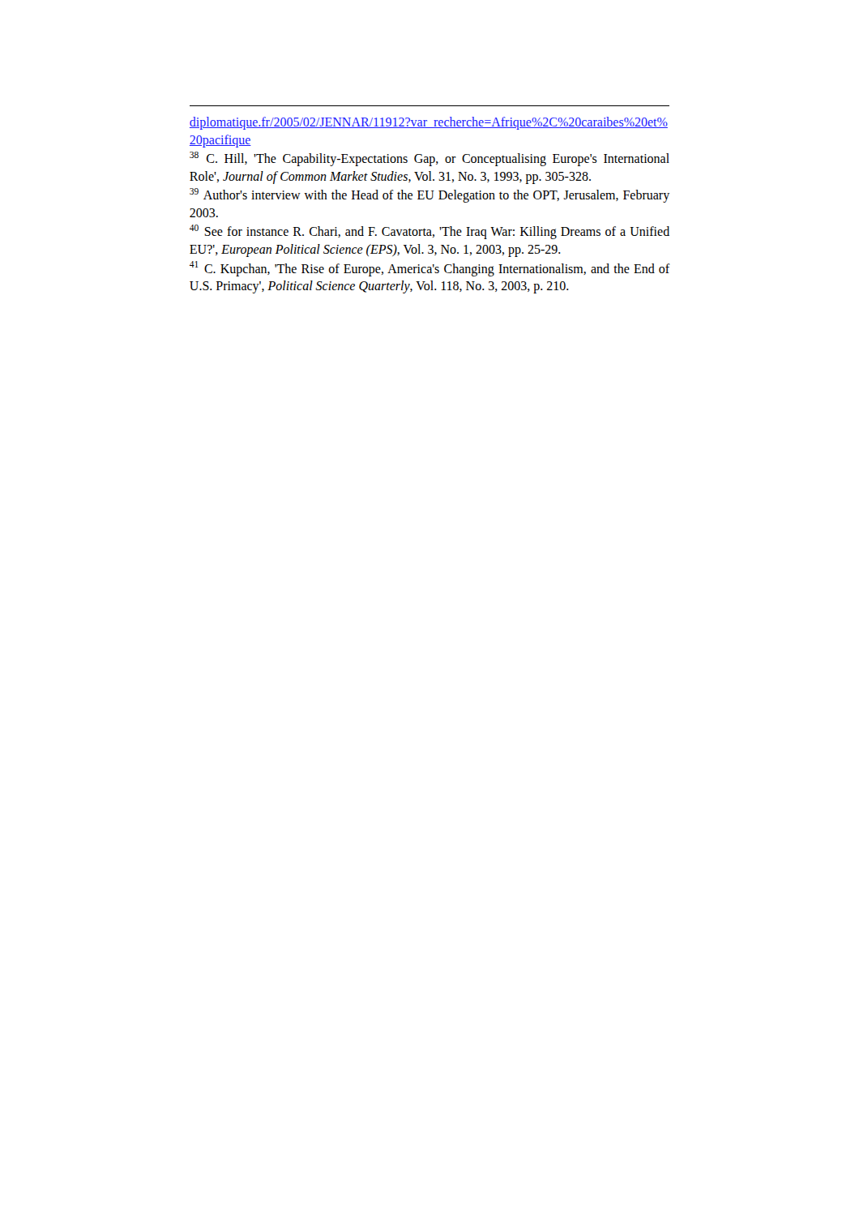diplomatique.fr/2005/02/JENNAR/11912?var_recherche=Afrique%2C%20caraibes%20et%20pacifique
38 C. Hill, 'The Capability-Expectations Gap, or Conceptualising Europe's International Role', Journal of Common Market Studies, Vol. 31, No. 3, 1993, pp. 305-328.
39 Author's interview with the Head of the EU Delegation to the OPT, Jerusalem, February 2003.
40 See for instance R. Chari, and F. Cavatorta, 'The Iraq War: Killing Dreams of a Unified EU?', European Political Science (EPS), Vol. 3, No. 1, 2003, pp. 25-29.
41 C. Kupchan, 'The Rise of Europe, America's Changing Internationalism, and the End of U.S. Primacy', Political Science Quarterly, Vol. 118, No. 3, 2003, p. 210.